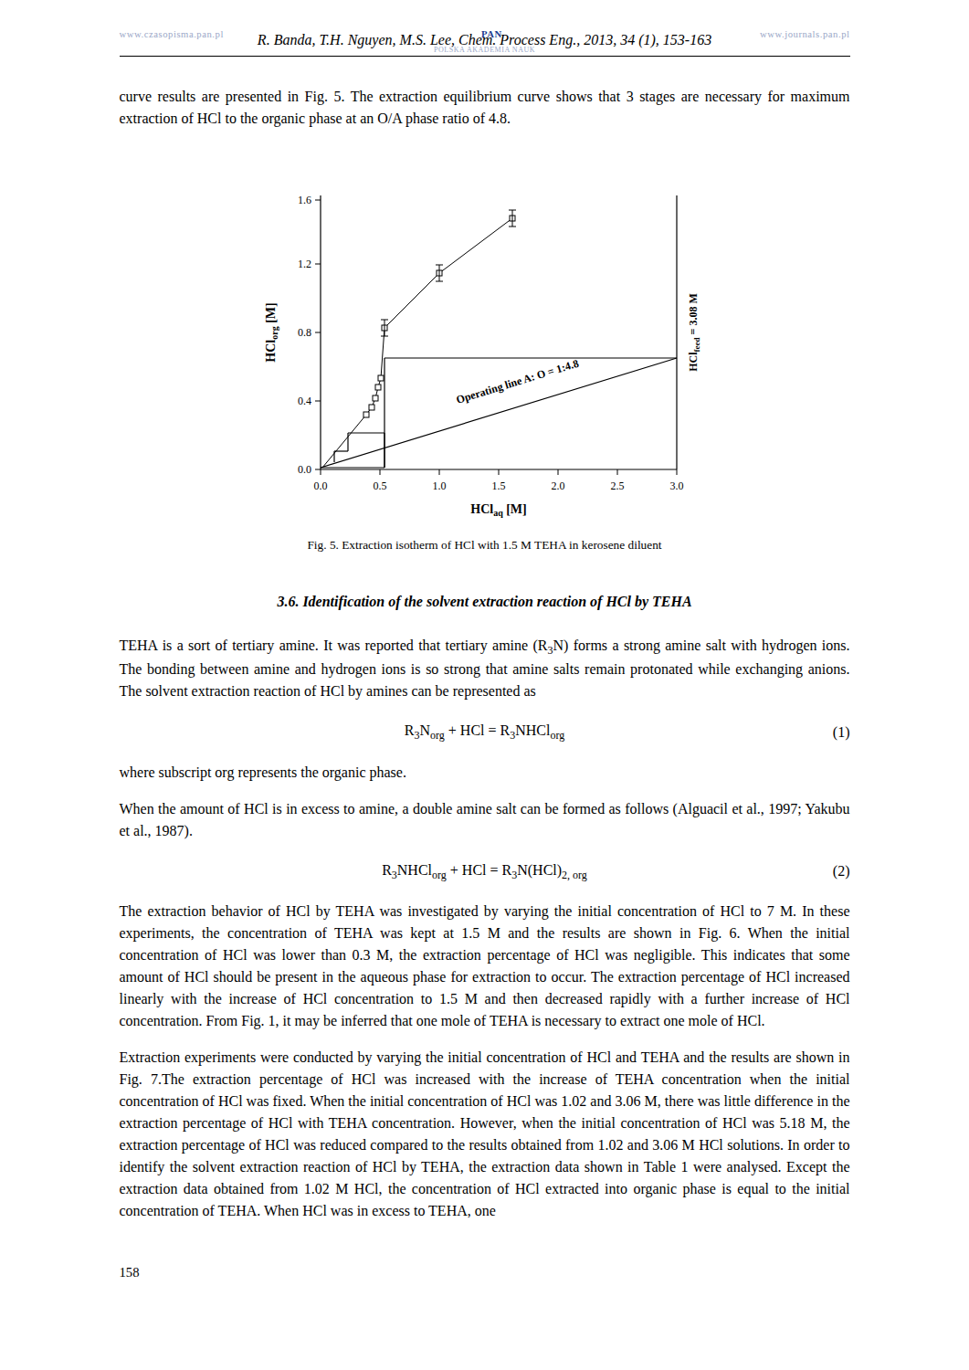www.czasopisma.pan.pl www.journals.pan.pl PAN
POLSKA AKADEMIA NAUK
R. Banda, T.H. Nguyen, M.S. Lee, Chem. Process Eng., 2013, 34 (1), 153-163
curve results are presented in Fig. 5. The extraction equilibrium curve shows that 3 stages are necessary for maximum extraction of HCl to the organic phase at an O/A phase ratio of 4.8.
0.0 0.4 0.8 1.2 1.6 0.0 0.5 1.0 1.5 2.0 2.5 3.0 HClaq [M] HClorg [M] HClfeed = 3.08 M Operating line A: O = 1:4.8
Fig. 5. Extraction isotherm of HCl with 1.5 M TEHA in kerosene diluent
3.6. Identification of the solvent extraction reaction of HCl by TEHA
TEHA is a sort of tertiary amine. It was reported that tertiary amine (R3N) forms a strong amine salt with hydrogen ions. The bonding between amine and hydrogen ions is so strong that amine salts remain protonated while exchanging anions. The solvent extraction reaction of HCl by amines can be represented as
R3Norg + HCl = R3NHClorg
(1)
where subscript org represents the organic phase.
When the amount of HCl is in excess to amine, a double amine salt can be formed as follows (Alguacil et al., 1997; Yakubu et al., 1987).
R3NHClorg + HCl = R3N(HCl)2, org
(2)
The extraction behavior of HCl by TEHA was investigated by varying the initial concentration of HCl to 7 M. In these experiments, the concentration of TEHA was kept at 1.5 M and the results are shown in Fig. 6. When the initial concentration of HCl was lower than 0.3 M, the extraction percentage of HCl was negligible. This indicates that some amount of HCl should be present in the aqueous phase for extraction to occur. The extraction percentage of HCl increased linearly with the increase of HCl concentration to 1.5 M and then decreased rapidly with a further increase of HCl concentration. From Fig. 1, it may be inferred that one mole of TEHA is necessary to extract one mole of HCl.
Extraction experiments were conducted by varying the initial concentration of HCl and TEHA and the results are shown in Fig. 7.The extraction percentage of HCl was increased with the increase of TEHA concentration when the initial concentration of HCl was fixed. When the initial concentration of HCl was 1.02 and 3.06 M, there was little difference in the extraction percentage of HCl with TEHA concentration. However, when the initial concentration of HCl was 5.18 M, the extraction percentage of HCl was reduced compared to the results obtained from 1.02 and 3.06 M HCl solutions. In order to identify the solvent extraction reaction of HCl by TEHA, the extraction data shown in Table 1 were analysed. Except the extraction data obtained from 1.02 M HCl, the concentration of HCl extracted into organic phase is equal to the initial concentration of TEHA. When HCl was in excess to TEHA, one
158